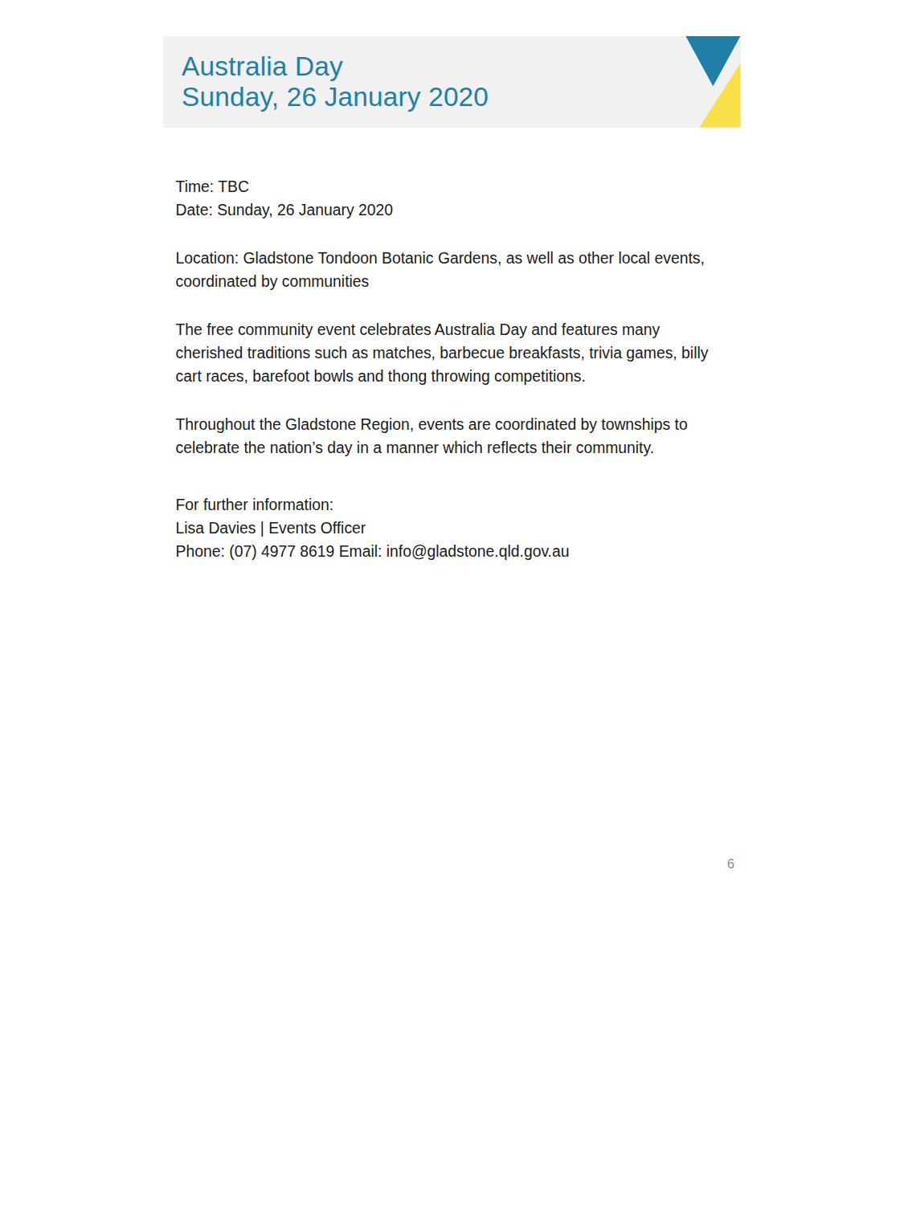Australia DaySunday, 26 January 2020
Time: TBC
Date: Sunday, 26 January 2020
Location: Gladstone Tondoon Botanic Gardens, as well as other local events, coordinated by communities
The free community event celebrates Australia Day and features many cherished traditions such as matches, barbecue breakfasts, trivia games, billy cart races, barefoot bowls and thong throwing competitions.
Throughout the Gladstone Region, events are coordinated by townships to celebrate the nation’s day in a manner which reflects their community.
For further information:
Lisa Davies | Events Officer
Phone: (07) 4977 8619 Email: info@gladstone.qld.gov.au
6